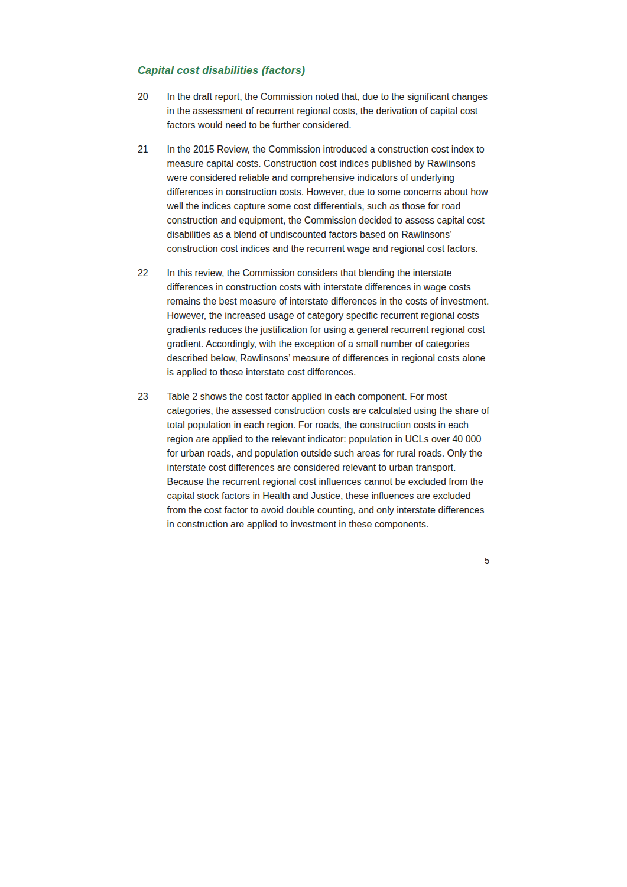Capital cost disabilities (factors)
In the draft report, the Commission noted that, due to the significant changes in the assessment of recurrent regional costs, the derivation of capital cost factors would need to be further considered.
In the 2015 Review, the Commission introduced a construction cost index to measure capital costs. Construction cost indices published by Rawlinsons were considered reliable and comprehensive indicators of underlying differences in construction costs. However, due to some concerns about how well the indices capture some cost differentials, such as those for road construction and equipment, the Commission decided to assess capital cost disabilities as a blend of undiscounted factors based on Rawlinsons’ construction cost indices and the recurrent wage and regional cost factors.
In this review, the Commission considers that blending the interstate differences in construction costs with interstate differences in wage costs remains the best measure of interstate differences in the costs of investment. However, the increased usage of category specific recurrent regional costs gradients reduces the justification for using a general recurrent regional cost gradient. Accordingly, with the exception of a small number of categories described below, Rawlinsons’ measure of differences in regional costs alone is applied to these interstate cost differences.
Table 2 shows the cost factor applied in each component. For most categories, the assessed construction costs are calculated using the share of total population in each region. For roads, the construction costs in each region are applied to the relevant indicator: population in UCLs over 40 000 for urban roads, and population outside such areas for rural roads. Only the interstate cost differences are considered relevant to urban transport. Because the recurrent regional cost influences cannot be excluded from the capital stock factors in Health and Justice, these influences are excluded from the cost factor to avoid double counting, and only interstate differences in construction are applied to investment in these components.
5